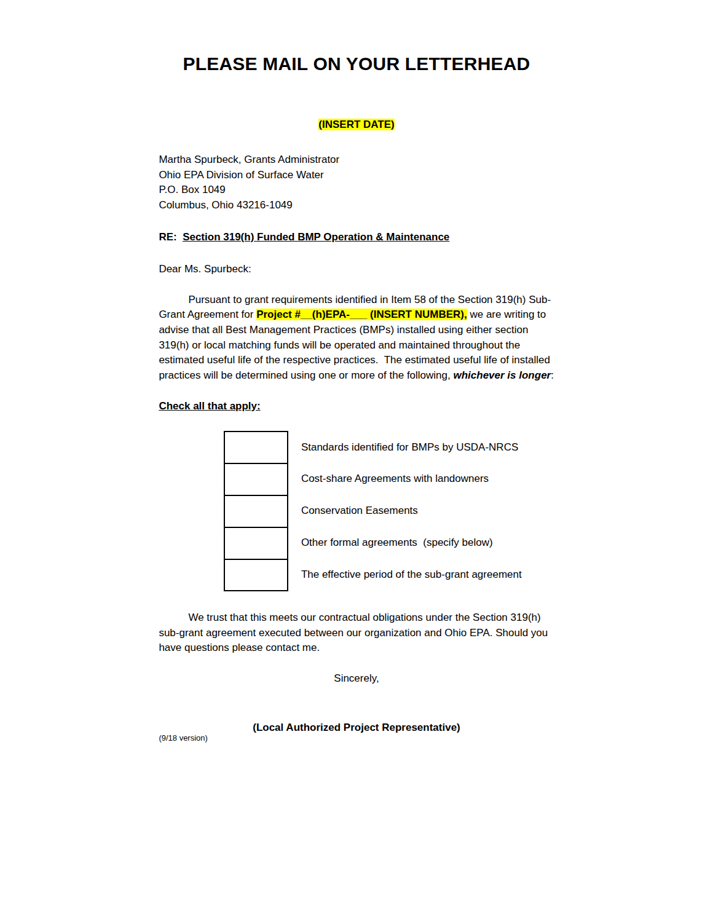PLEASE MAIL ON YOUR LETTERHEAD
(INSERT DATE)
Martha Spurbeck, Grants Administrator
Ohio EPA Division of Surface Water
P.O. Box 1049
Columbus, Ohio 43216-1049
RE: Section 319(h) Funded BMP Operation & Maintenance
Dear Ms. Spurbeck:
Pursuant to grant requirements identified in Item 58 of the Section 319(h) Sub-Grant Agreement for Project #__(h)EPA-___ (INSERT NUMBER), we are writing to advise that all Best Management Practices (BMPs) installed using either section 319(h) or local matching funds will be operated and maintained throughout the estimated useful life of the respective practices. The estimated useful life of installed practices will be determined using one or more of the following, whichever is longer:
Check all that apply:
| | Standards identified for BMPs by USDA-NRCS |
| | Cost-share Agreements with landowners |
| | Conservation Easements |
| | Other formal agreements (specify below) |
| | The effective period of the sub-grant agreement |
We trust that this meets our contractual obligations under the Section 319(h) sub-grant agreement executed between our organization and Ohio EPA. Should you have questions please contact me.
Sincerely,
(Local Authorized Project Representative)
(9/18 version)